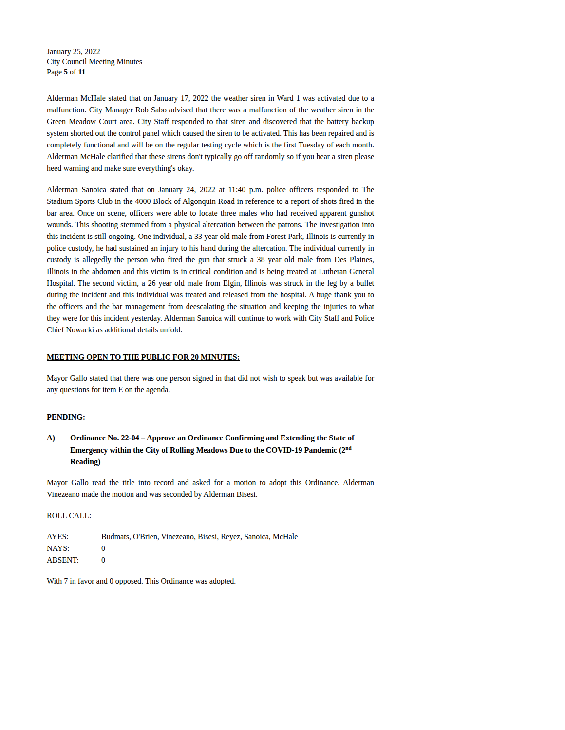January 25, 2022
City Council Meeting Minutes
Page 5 of 11
Alderman McHale stated that on January 17, 2022 the weather siren in Ward 1 was activated due to a malfunction. City Manager Rob Sabo advised that there was a malfunction of the weather siren in the Green Meadow Court area. City Staff responded to that siren and discovered that the battery backup system shorted out the control panel which caused the siren to be activated. This has been repaired and is completely functional and will be on the regular testing cycle which is the first Tuesday of each month. Alderman McHale clarified that these sirens don't typically go off randomly so if you hear a siren please heed warning and make sure everything's okay.
Alderman Sanoica stated that on January 24, 2022 at 11:40 p.m. police officers responded to The Stadium Sports Club in the 4000 Block of Algonquin Road in reference to a report of shots fired in the bar area. Once on scene, officers were able to locate three males who had received apparent gunshot wounds. This shooting stemmed from a physical altercation between the patrons. The investigation into this incident is still ongoing. One individual, a 33 year old male from Forest Park, Illinois is currently in police custody, he had sustained an injury to his hand during the altercation. The individual currently in custody is allegedly the person who fired the gun that struck a 38 year old male from Des Plaines, Illinois in the abdomen and this victim is in critical condition and is being treated at Lutheran General Hospital. The second victim, a 26 year old male from Elgin, Illinois was struck in the leg by a bullet during the incident and this individual was treated and released from the hospital. A huge thank you to the officers and the bar management from deescalating the situation and keeping the injuries to what they were for this incident yesterday. Alderman Sanoica will continue to work with City Staff and Police Chief Nowacki as additional details unfold.
MEETING OPEN TO THE PUBLIC FOR 20 MINUTES:
Mayor Gallo stated that there was one person signed in that did not wish to speak but was available for any questions for item E on the agenda.
PENDING:
A)
Ordinance No. 22-04 – Approve an Ordinance Confirming and Extending the State of Emergency within the City of Rolling Meadows Due to the COVID-19 Pandemic (2nd Reading)
Mayor Gallo read the title into record and asked for a motion to adopt this Ordinance. Alderman Vinezeano made the motion and was seconded by Alderman Bisesi.
ROLL CALL:
AYES: Budmats, O'Brien, Vinezeano, Bisesi, Reyez, Sanoica, McHale
NAYS: 0
ABSENT: 0
With 7 in favor and 0 opposed. This Ordinance was adopted.